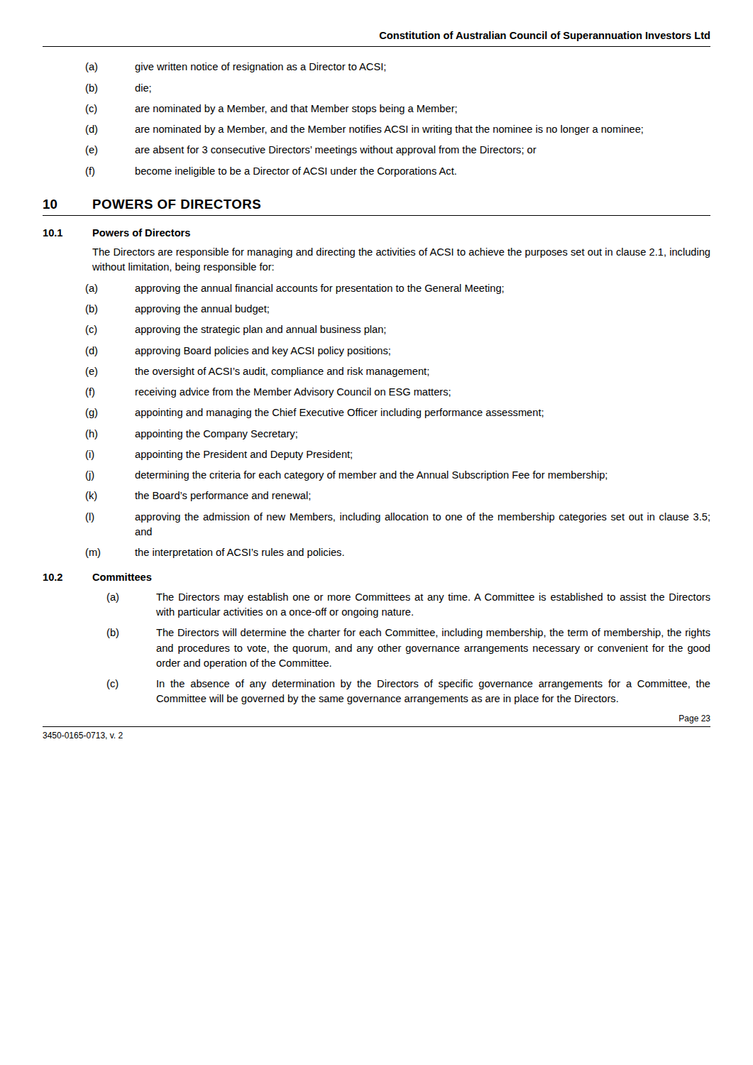Constitution of Australian Council of Superannuation Investors Ltd
(a)
give written notice of resignation as a Director to ACSI;
(b)
die;
(c)
are nominated by a Member, and that Member stops being a Member;
(d)
are nominated by a Member, and the Member notifies ACSI in writing that the nominee is no longer a nominee;
(e)
are absent for 3 consecutive Directors’ meetings without approval from the Directors; or
(f)
become ineligible to be a Director of ACSI under the Corporations Act.
10
POWERS OF DIRECTORS
10.1
Powers of Directors
The Directors are responsible for managing and directing the activities of ACSI to achieve the purposes set out in clause 2.1, including without limitation, being responsible for:
(a)
approving the annual financial accounts for presentation to the General Meeting;
(b)
approving the annual budget;
(c)
approving the strategic plan and annual business plan;
(d)
approving Board policies and key ACSI policy positions;
(e)
the oversight of ACSI’s audit, compliance and risk management;
(f)
receiving advice from the Member Advisory Council on ESG matters;
(g)
appointing and managing the Chief Executive Officer including performance assessment;
(h)
appointing the Company Secretary;
(i)
appointing the President and Deputy President;
(j)
determining the criteria for each category of member and the Annual Subscription Fee for membership;
(k)
the Board’s performance and renewal;
(l)
approving the admission of new Members, including allocation to one of the membership categories set out in clause 3.5; and
(m)
the interpretation of ACSI’s rules and policies.
10.2
Committees
(a)
The Directors may establish one or more Committees at any time. A Committee is established to assist the Directors with particular activities on a once-off or ongoing nature.
(b)
The Directors will determine the charter for each Committee, including membership, the term of membership, the rights and procedures to vote, the quorum, and any other governance arrangements necessary or convenient for the good order and operation of the Committee.
(c)
In the absence of any determination by the Directors of specific governance arrangements for a Committee, the Committee will be governed by the same governance arrangements as are in place for the Directors.
Page 23
3450-0165-0713, v. 2